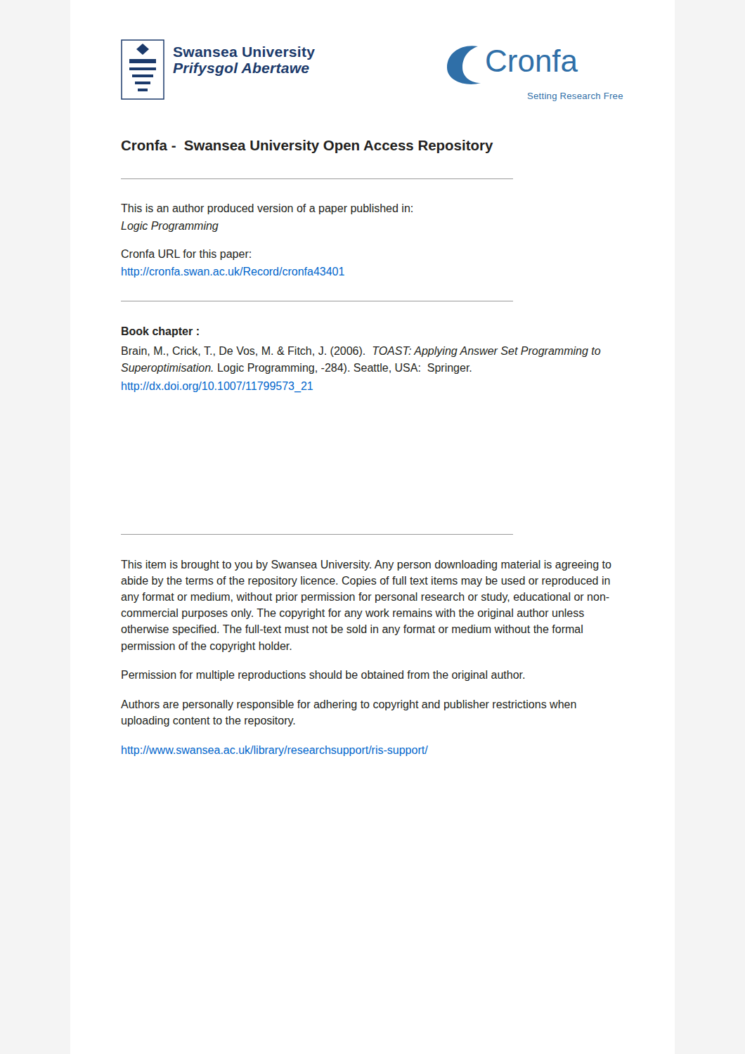Swansea University Prifysgol Abertawe
Cronfa
Setting Research Free
Cronfa - Swansea University Open Access Repository
This is an author produced version of a paper published in:
Logic Programming
Cronfa URL for this paper:
http://cronfa.swan.ac.uk/Record/cronfa43401
Book chapter :
Brain, M., Crick, T., De Vos, M. & Fitch, J. (2006). TOAST: Applying Answer Set Programming to Superoptimisation. Logic Programming, -284). Seattle, USA: Springer.
http://dx.doi.org/10.1007/11799573_21
This item is brought to you by Swansea University. Any person downloading material is agreeing to abide by the terms of the repository licence. Copies of full text items may be used or reproduced in any format or medium, without prior permission for personal research or study, educational or non-commercial purposes only. The copyright for any work remains with the original author unless otherwise specified. The full-text must not be sold in any format or medium without the formal permission of the copyright holder.
Permission for multiple reproductions should be obtained from the original author.
Authors are personally responsible for adhering to copyright and publisher restrictions when uploading content to the repository.
http://www.swansea.ac.uk/library/researchsupport/ris-support/